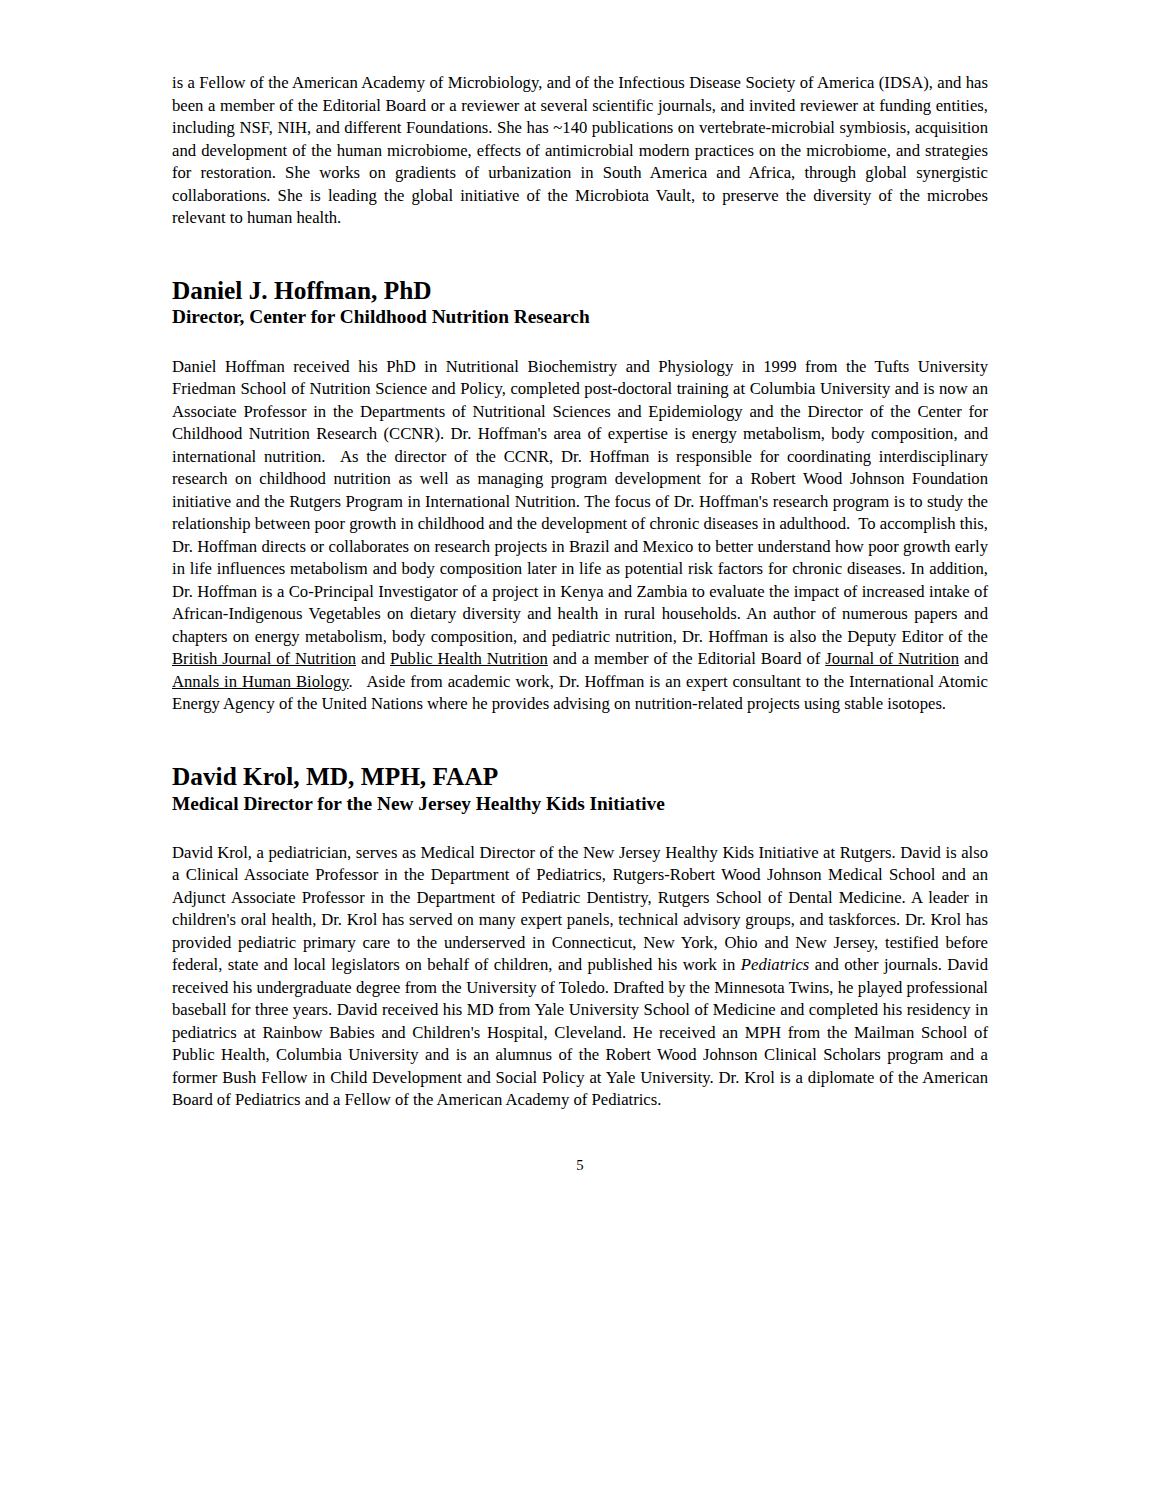is a Fellow of the American Academy of Microbiology, and of the Infectious Disease Society of America (IDSA), and has been a member of the Editorial Board or a reviewer at several scientific journals, and invited reviewer at funding entities, including NSF, NIH, and different Foundations. She has ~140 publications on vertebrate-microbial symbiosis, acquisition and development of the human microbiome, effects of antimicrobial modern practices on the microbiome, and strategies for restoration. She works on gradients of urbanization in South America and Africa, through global synergistic collaborations. She is leading the global initiative of the Microbiota Vault, to preserve the diversity of the microbes relevant to human health.
Daniel J. Hoffman, PhD
Director, Center for Childhood Nutrition Research
Daniel Hoffman received his PhD in Nutritional Biochemistry and Physiology in 1999 from the Tufts University Friedman School of Nutrition Science and Policy, completed post-doctoral training at Columbia University and is now an Associate Professor in the Departments of Nutritional Sciences and Epidemiology and the Director of the Center for Childhood Nutrition Research (CCNR). Dr. Hoffman's area of expertise is energy metabolism, body composition, and international nutrition. As the director of the CCNR, Dr. Hoffman is responsible for coordinating interdisciplinary research on childhood nutrition as well as managing program development for a Robert Wood Johnson Foundation initiative and the Rutgers Program in International Nutrition. The focus of Dr. Hoffman's research program is to study the relationship between poor growth in childhood and the development of chronic diseases in adulthood. To accomplish this, Dr. Hoffman directs or collaborates on research projects in Brazil and Mexico to better understand how poor growth early in life influences metabolism and body composition later in life as potential risk factors for chronic diseases. In addition, Dr. Hoffman is a Co-Principal Investigator of a project in Kenya and Zambia to evaluate the impact of increased intake of African-Indigenous Vegetables on dietary diversity and health in rural households. An author of numerous papers and chapters on energy metabolism, body composition, and pediatric nutrition, Dr. Hoffman is also the Deputy Editor of the British Journal of Nutrition and Public Health Nutrition and a member of the Editorial Board of Journal of Nutrition and Annals in Human Biology. Aside from academic work, Dr. Hoffman is an expert consultant to the International Atomic Energy Agency of the United Nations where he provides advising on nutrition-related projects using stable isotopes.
David Krol, MD, MPH, FAAP
Medical Director for the New Jersey Healthy Kids Initiative
David Krol, a pediatrician, serves as Medical Director of the New Jersey Healthy Kids Initiative at Rutgers. David is also a Clinical Associate Professor in the Department of Pediatrics, Rutgers-Robert Wood Johnson Medical School and an Adjunct Associate Professor in the Department of Pediatric Dentistry, Rutgers School of Dental Medicine. A leader in children's oral health, Dr. Krol has served on many expert panels, technical advisory groups, and taskforces. Dr. Krol has provided pediatric primary care to the underserved in Connecticut, New York, Ohio and New Jersey, testified before federal, state and local legislators on behalf of children, and published his work in Pediatrics and other journals. David received his undergraduate degree from the University of Toledo. Drafted by the Minnesota Twins, he played professional baseball for three years. David received his MD from Yale University School of Medicine and completed his residency in pediatrics at Rainbow Babies and Children's Hospital, Cleveland. He received an MPH from the Mailman School of Public Health, Columbia University and is an alumnus of the Robert Wood Johnson Clinical Scholars program and a former Bush Fellow in Child Development and Social Policy at Yale University. Dr. Krol is a diplomate of the American Board of Pediatrics and a Fellow of the American Academy of Pediatrics.
5